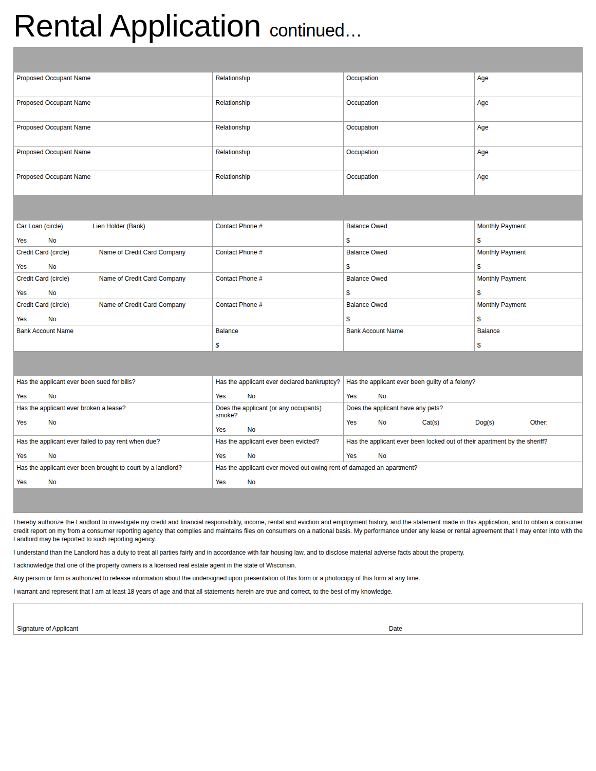Rental Application continued…
| Proposed Occupant Name | Relationship | Occupation | Age |
| Proposed Occupant Name | Relationship | Occupation | Age |
| Proposed Occupant Name | Relationship | Occupation | Age |
| Proposed Occupant Name | Relationship | Occupation | Age |
| Proposed Occupant Name | Relationship | Occupation | Age |
| Car Loan (circle) Lien Holder (Bank) Yes No | Contact Phone # | Balance Owed $ | Monthly Payment $ |
| Credit Card (circle) Name of Credit Card Company Yes No | Contact Phone # | Balance Owed $ | Monthly Payment $ |
| Credit Card (circle) Name of Credit Card Company Yes No | Contact Phone # | Balance Owed $ | Monthly Payment $ |
| Credit Card (circle) Name of Credit Card Company Yes No | Contact Phone # | Balance Owed $ | Monthly Payment $ |
| Bank Account Name | Balance $ | Bank Account Name | Balance $ |
| Has the applicant ever been sued for bills? Yes No | Has the applicant ever declared bankruptcy? Yes No | Has the applicant ever been guilty of a felony? Yes No |
| Has the applicant ever broken a lease? Yes No | Does the applicant (or any occupants) smoke? Yes No | Does the applicant have any pets? Yes No Cat(s) Dog(s) Other: |
| Has the applicant ever failed to pay rent when due? Yes No | Has the applicant ever been evicted? Yes No | Has the applicant ever been locked out of their apartment by the sheriff? Yes No |
| Has the applicant ever been brought to court by a landlord? Yes No | Has the applicant ever moved out owing rent of damaged an apartment? Yes No |
I hereby authorize the Landlord to investigate my credit and financial responsibility, income, rental and eviction and employment history, and the statement made in this application, and to obtain a consumer credit report on my from a consumer reporting agency that complies and maintains files on consumers on a national basis. My performance under any lease or rental agreement that I may enter into with the Landlord may be reported to such reporting agency.
I understand than the Landlord has a duty to treat all parties fairly and in accordance with fair housing law, and to disclose material adverse facts about the property.
I acknowledge that one of the property owners is a licensed real estate agent in the state of Wisconsin.
Any person or firm is authorized to release information about the undersigned upon presentation of this form or a photocopy of this form at any time.
I warrant and represent that I am at least 18 years of age and that all statements herein are true and correct, to the best of my knowledge.
Signature of Applicant Date